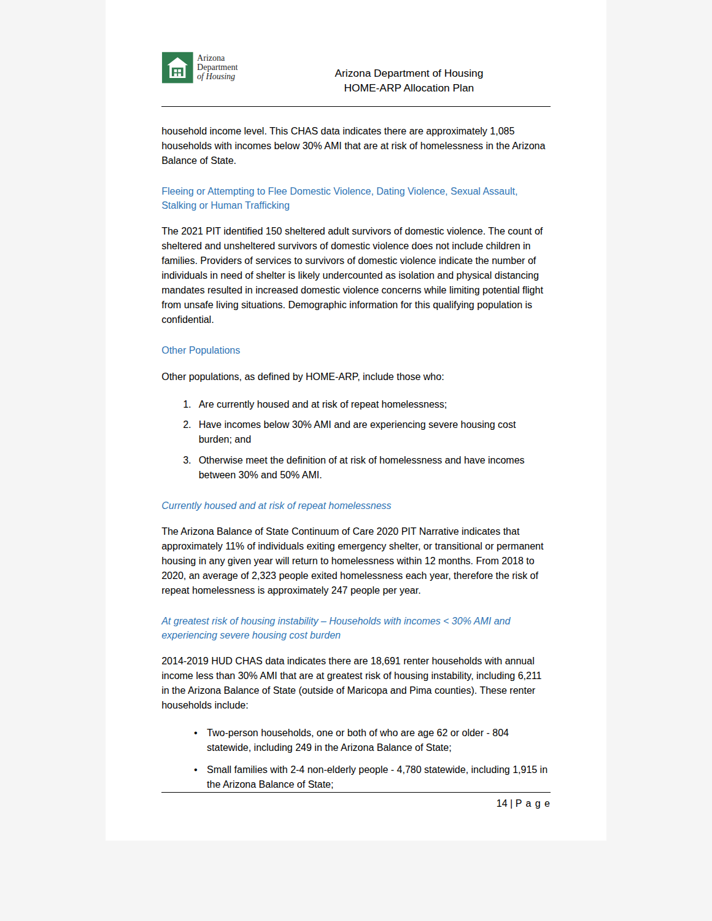Arizona Department of Housing
Arizona Department of Housing
HOME-ARP Allocation Plan
household income level. This CHAS data indicates there are approximately 1,085 households with incomes below 30% AMI that are at risk of homelessness in the Arizona Balance of State.
Fleeing or Attempting to Flee Domestic Violence, Dating Violence, Sexual Assault, Stalking or Human Trafficking
The 2021 PIT identified 150 sheltered adult survivors of domestic violence. The count of sheltered and unsheltered survivors of domestic violence does not include children in families. Providers of services to survivors of domestic violence indicate the number of individuals in need of shelter is likely undercounted as isolation and physical distancing mandates resulted in increased domestic violence concerns while limiting potential flight from unsafe living situations. Demographic information for this qualifying population is confidential.
Other Populations
Other populations, as defined by HOME-ARP, include those who:
Are currently housed and at risk of repeat homelessness;
Have incomes below 30% AMI and are experiencing severe housing cost burden; and
Otherwise meet the definition of at risk of homelessness and have incomes between 30% and 50% AMI.
Currently housed and at risk of repeat homelessness
The Arizona Balance of State Continuum of Care 2020 PIT Narrative indicates that approximately 11% of individuals exiting emergency shelter, or transitional or permanent housing in any given year will return to homelessness within 12 months. From 2018 to 2020, an average of 2,323 people exited homelessness each year, therefore the risk of repeat homelessness is approximately 247 people per year.
At greatest risk of housing instability – Households with incomes < 30% AMI and experiencing severe housing cost burden
2014-2019 HUD CHAS data indicates there are 18,691 renter households with annual income less than 30% AMI that are at greatest risk of housing instability, including 6,211 in the Arizona Balance of State (outside of Maricopa and Pima counties). These renter households include:
Two-person households, one or both of who are age 62 or older - 804 statewide, including 249 in the Arizona Balance of State;
Small families with 2-4 non-elderly people - 4,780 statewide, including 1,915 in the Arizona Balance of State;
14 | P a g e